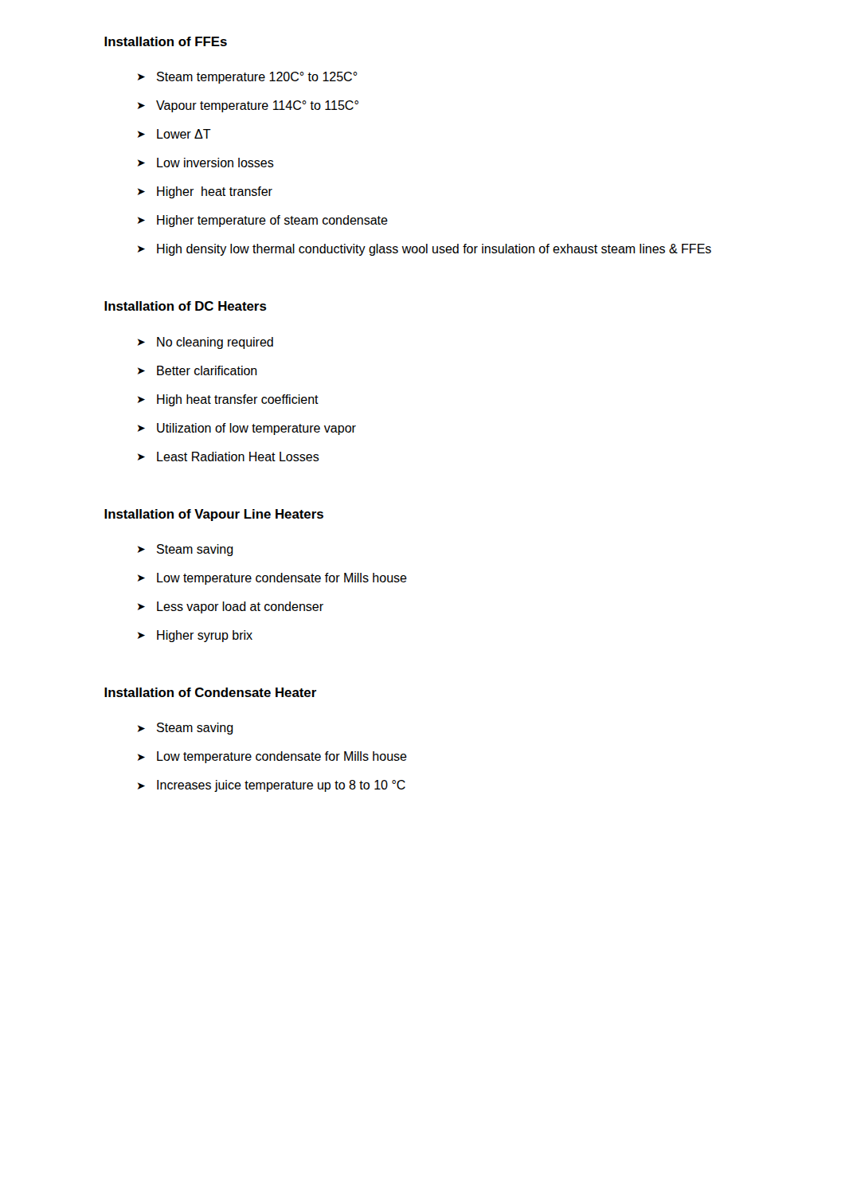Installation of FFEs
Steam temperature 120C° to 125C°
Vapour temperature 114C° to 115C°
Lower ΔT
Low inversion losses
Higher heat transfer
Higher temperature of steam condensate
High density low thermal conductivity glass wool used for insulation of exhaust steam lines & FFEs
Installation of DC Heaters
No cleaning required
Better clarification
High heat transfer coefficient
Utilization of low temperature vapor
Least Radiation Heat Losses
Installation of Vapour Line Heaters
Steam saving
Low temperature condensate for Mills house
Less vapor load at condenser
Higher syrup brix
Installation of Condensate Heater
Steam saving
Low temperature condensate for Mills house
Increases juice temperature up to 8 to 10 °C